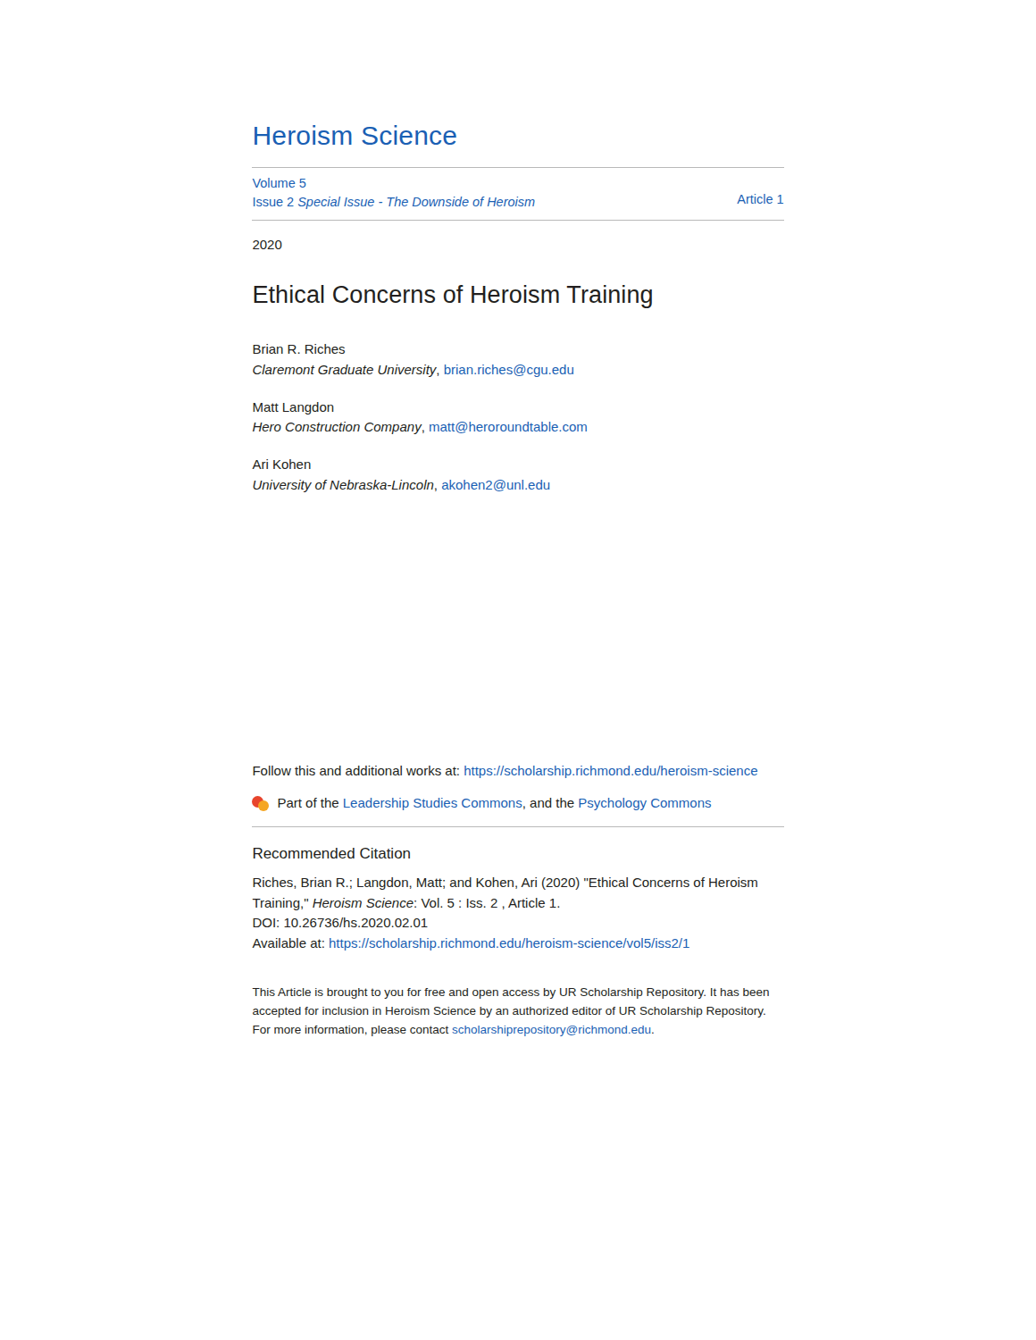Heroism Science
Volume 5 Issue 2 Special Issue - The Downside of Heroism
Article 1
2020
Ethical Concerns of Heroism Training
Brian R. Riches Claremont Graduate University, brian.riches@cgu.edu
Matt Langdon Hero Construction Company, matt@heroroundtable.com
Ari Kohen University of Nebraska-Lincoln, akohen2@unl.edu
Follow this and additional works at: https://scholarship.richmond.edu/heroism-science
Part of the Leadership Studies Commons, and the Psychology Commons
Recommended Citation
Riches, Brian R.; Langdon, Matt; and Kohen, Ari (2020) "Ethical Concerns of Heroism Training," Heroism Science: Vol. 5 : Iss. 2 , Article 1.
DOI: 10.26736/hs.2020.02.01
Available at: https://scholarship.richmond.edu/heroism-science/vol5/iss2/1
This Article is brought to you for free and open access by UR Scholarship Repository. It has been accepted for inclusion in Heroism Science by an authorized editor of UR Scholarship Repository. For more information, please contact scholarshiprepository@richmond.edu.